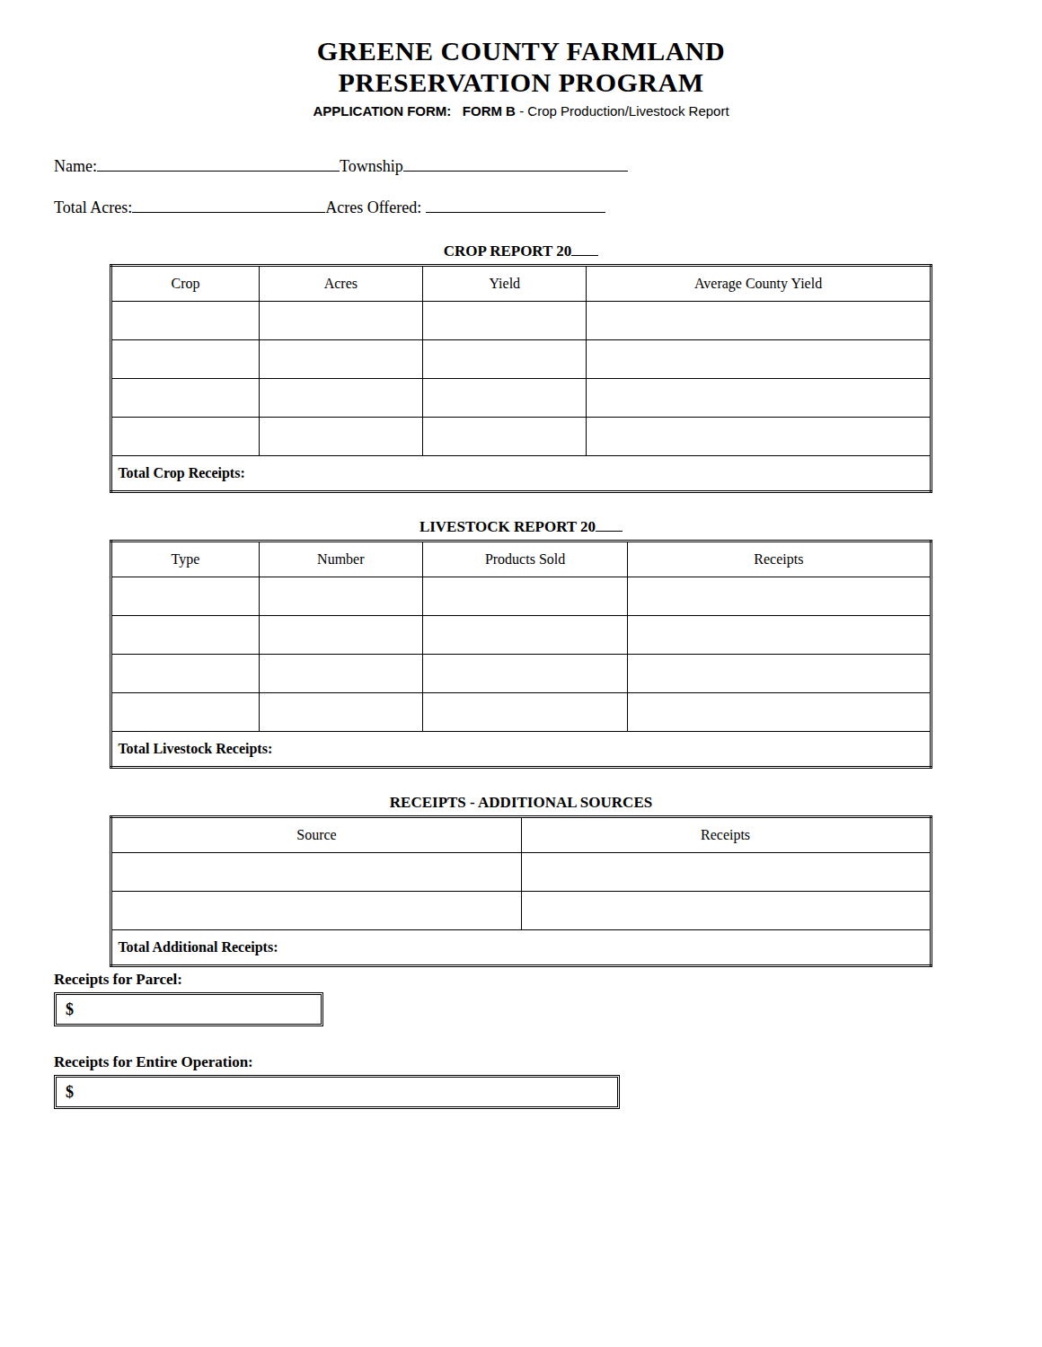GREENE COUNTY FARMLAND
PRESERVATION PROGRAM
APPLICATION FORM: FORM B - Crop Production/Livestock Report
Name: Township
Total Acres: Acres Offered:
CROP REPORT 20
| Crop | Acres | Yield | Average County Yield |
| --- | --- | --- | --- |
| Total Crop Receipts: |
LIVESTOCK REPORT 20
| Type | Number | Products Sold | Receipts |
| --- | --- | --- | --- |
| Total Livestock Receipts: |
RECEIPTS - ADDITIONAL SOURCES
| Source | Receipts |
| --- | --- |
| Total Additional Receipts: |
Receipts for Parcel:
$
Receipts for Entire Operation:
$